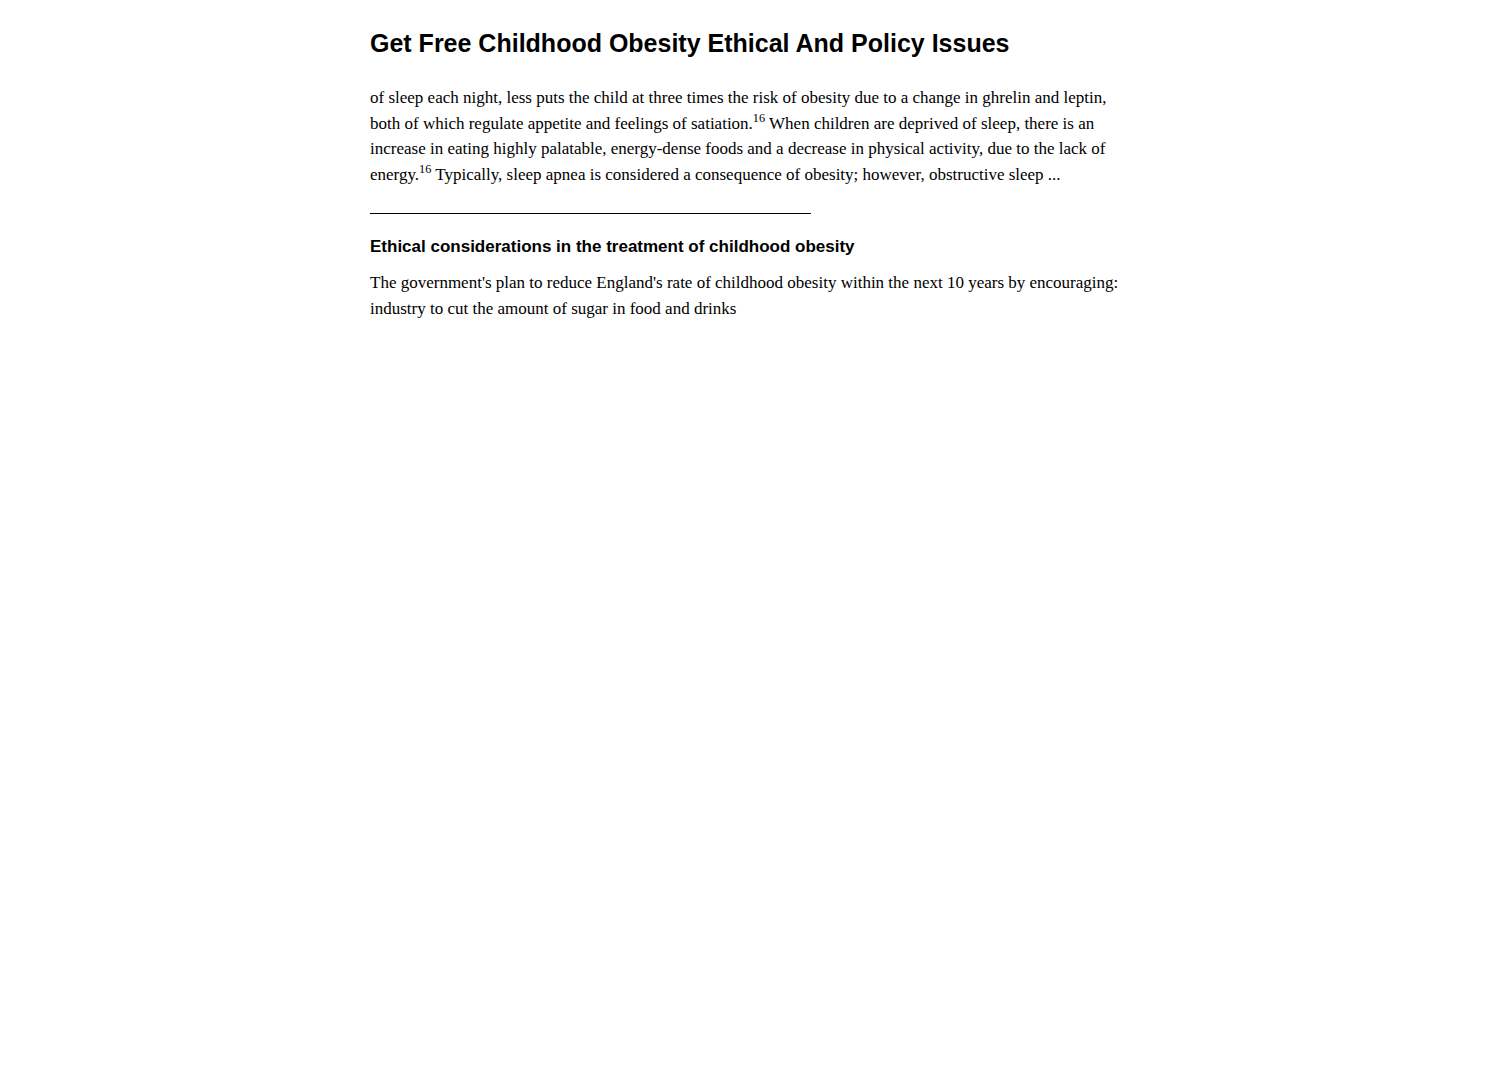Get Free Childhood Obesity Ethical And Policy Issues
of sleep each night, less puts the child at three times the risk of obesity due to a change in ghrelin and leptin, both of which regulate appetite and feelings of satiation.16 When children are deprived of sleep, there is an increase in eating highly palatable, energy-dense foods and a decrease in physical activity, due to the lack of energy.16 Typically, sleep apnea is considered a consequence of obesity; however, obstructive sleep ...
Ethical considerations in the treatment of childhood obesity
The government's plan to reduce England's rate of childhood obesity within the next 10 years by encouraging: industry to cut the amount of sugar in food and drinks